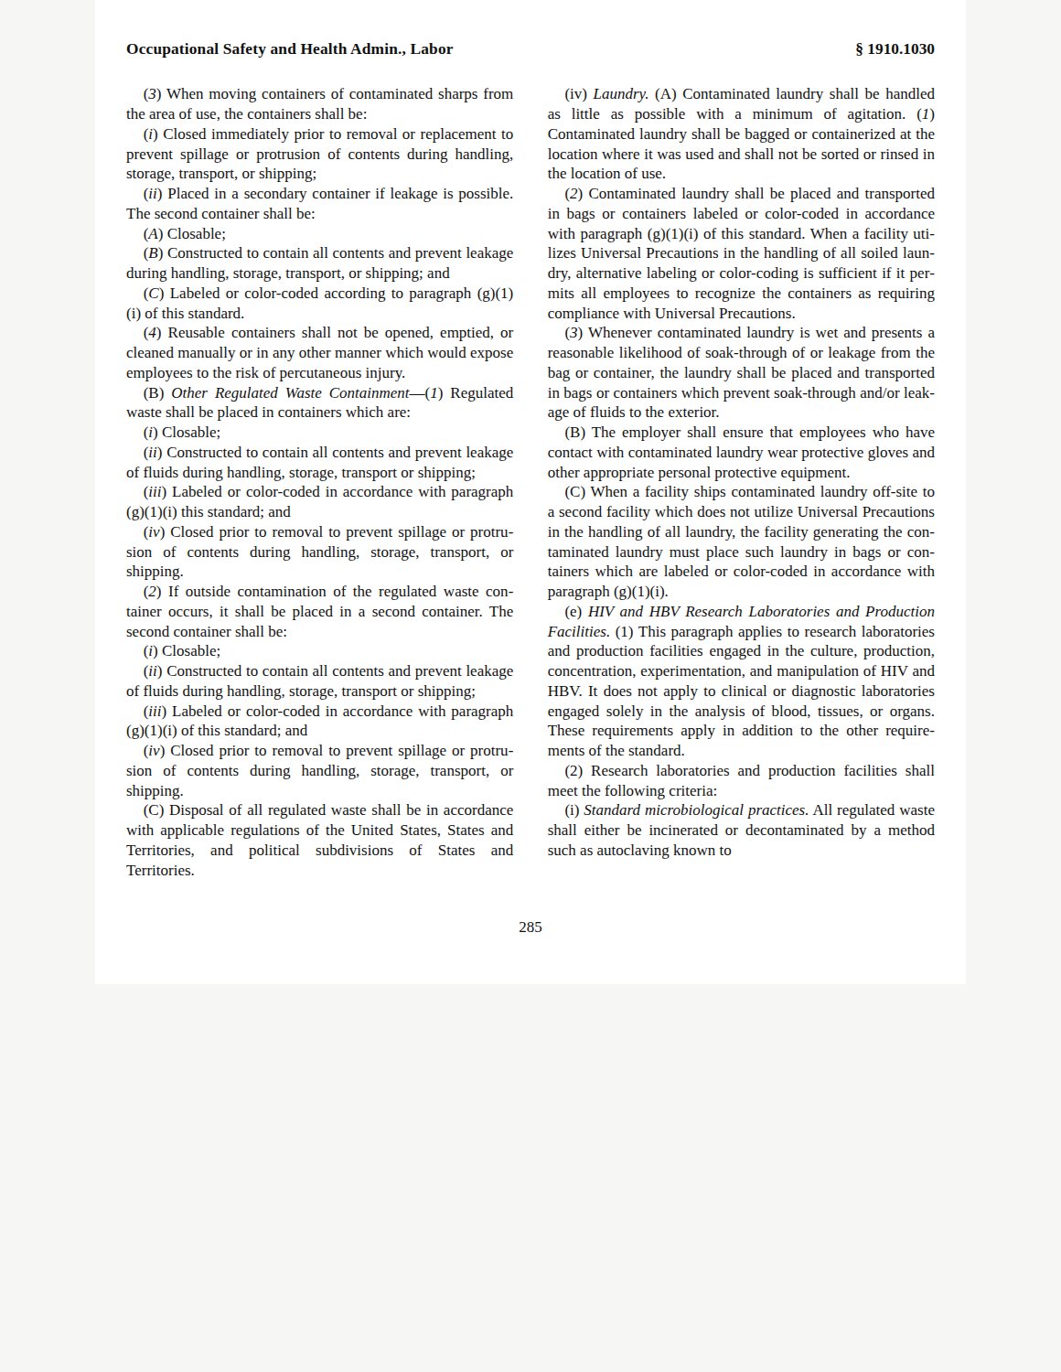Occupational Safety and Health Admin., Labor § 1910.1030
(3) When moving containers of contaminated sharps from the area of use, the containers shall be:
(i) Closed immediately prior to removal or replacement to prevent spillage or protrusion of contents during handling, storage, transport, or shipping;
(ii) Placed in a secondary container if leakage is possible. The second container shall be:
(A) Closable;
(B) Constructed to contain all contents and prevent leakage during handling, storage, transport, or shipping; and
(C) Labeled or color-coded according to paragraph (g)(1)(i) of this standard.
(4) Reusable containers shall not be opened, emptied, or cleaned manually or in any other manner which would expose employees to the risk of percutaneous injury.
(B) Other Regulated Waste Containment—(1) Regulated waste shall be placed in containers which are:
(i) Closable;
(ii) Constructed to contain all contents and prevent leakage of fluids during handling, storage, transport or shipping;
(iii) Labeled or color-coded in accordance with paragraph (g)(1)(i) this standard; and
(iv) Closed prior to removal to prevent spillage or protrusion of contents during handling, storage, transport, or shipping.
(2) If outside contamination of the regulated waste container occurs, it shall be placed in a second container. The second container shall be:
(i) Closable;
(ii) Constructed to contain all contents and prevent leakage of fluids during handling, storage, transport or shipping;
(iii) Labeled or color-coded in accordance with paragraph (g)(1)(i) of this standard; and
(iv) Closed prior to removal to prevent spillage or protrusion of contents during handling, storage, transport, or shipping.
(C) Disposal of all regulated waste shall be in accordance with applicable regulations of the United States, States and Territories, and political subdivisions of States and Territories.
(iv) Laundry. (A) Contaminated laundry shall be handled as little as possible with a minimum of agitation. (1) Contaminated laundry shall be bagged or containerized at the location where it was used and shall not be sorted or rinsed in the location of use.
(2) Contaminated laundry shall be placed and transported in bags or containers labeled or color-coded in accordance with paragraph (g)(1)(i) of this standard. When a facility utilizes Universal Precautions in the handling of all soiled laundry, alternative labeling or color-coding is sufficient if it permits all employees to recognize the containers as requiring compliance with Universal Precautions.
(3) Whenever contaminated laundry is wet and presents a reasonable likelihood of soak-through of or leakage from the bag or container, the laundry shall be placed and transported in bags or containers which prevent soak-through and/or leakage of fluids to the exterior.
(B) The employer shall ensure that employees who have contact with contaminated laundry wear protective gloves and other appropriate personal protective equipment.
(C) When a facility ships contaminated laundry off-site to a second facility which does not utilize Universal Precautions in the handling of all laundry, the facility generating the contaminated laundry must place such laundry in bags or containers which are labeled or color-coded in accordance with paragraph (g)(1)(i).
(e) HIV and HBV Research Laboratories and Production Facilities. (1) This paragraph applies to research laboratories and production facilities engaged in the culture, production, concentration, experimentation, and manipulation of HIV and HBV. It does not apply to clinical or diagnostic laboratories engaged solely in the analysis of blood, tissues, or organs. These requirements apply in addition to the other requirements of the standard.
(2) Research laboratories and production facilities shall meet the following criteria:
(i) Standard microbiological practices. All regulated waste shall either be incinerated or decontaminated by a method such as autoclaving known to
285